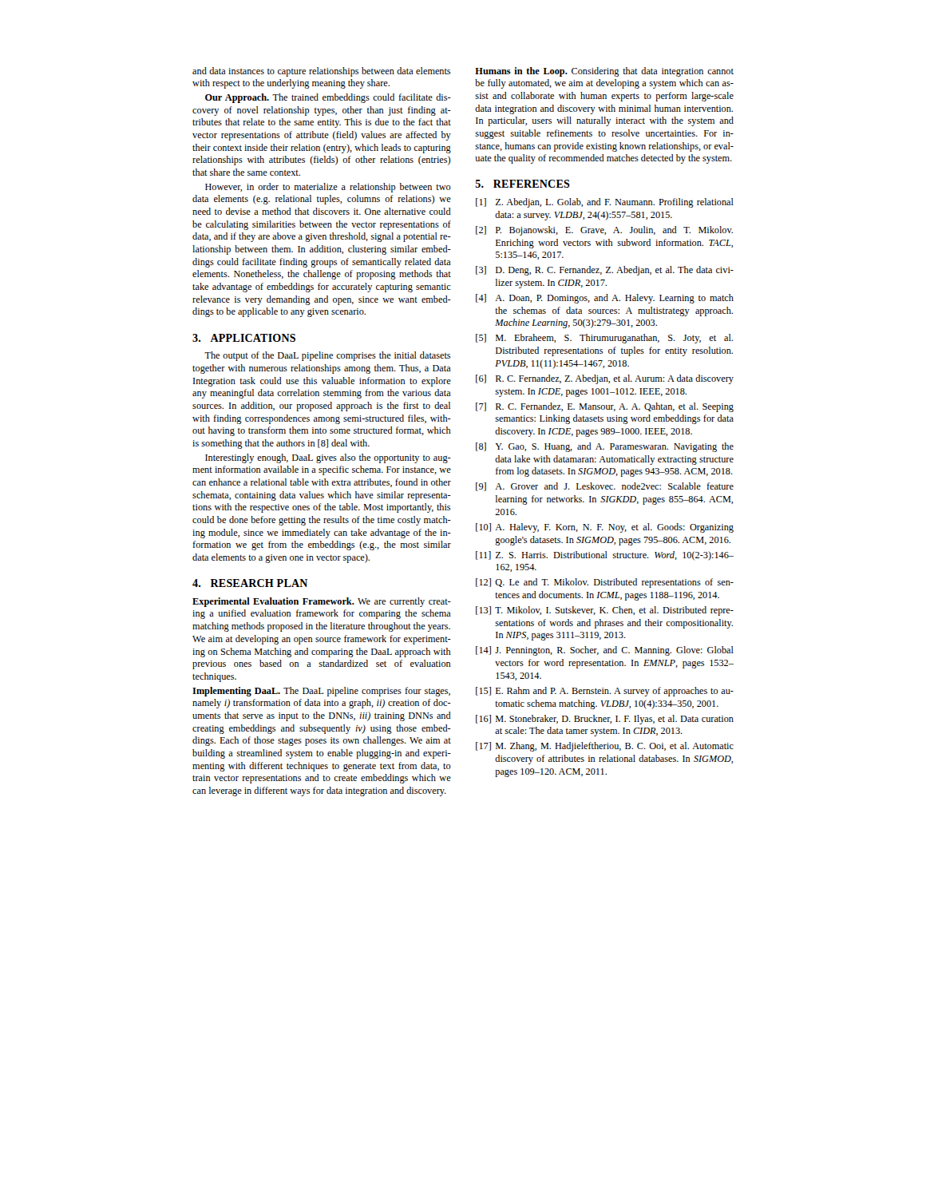and data instances to capture relationships between data elements with respect to the underlying meaning they share.
Our Approach. The trained embeddings could facilitate discovery of novel relationship types, other than just finding attributes that relate to the same entity. This is due to the fact that vector representations of attribute (field) values are affected by their context inside their relation (entry), which leads to capturing relationships with attributes (fields) of other relations (entries) that share the same context.
However, in order to materialize a relationship between two data elements (e.g. relational tuples, columns of relations) we need to devise a method that discovers it. One alternative could be calculating similarities between the vector representations of data, and if they are above a given threshold, signal a potential relationship between them. In addition, clustering similar embeddings could facilitate finding groups of semantically related data elements. Nonetheless, the challenge of proposing methods that take advantage of embeddings for accurately capturing semantic relevance is very demanding and open, since we want embeddings to be applicable to any given scenario.
3. APPLICATIONS
The output of the DaaL pipeline comprises the initial datasets together with numerous relationships among them. Thus, a Data Integration task could use this valuable information to explore any meaningful data correlation stemming from the various data sources. In addition, our proposed approach is the first to deal with finding correspondences among semi-structured files, without having to transform them into some structured format, which is something that the authors in [8] deal with.
Interestingly enough, DaaL gives also the opportunity to augment information available in a specific schema. For instance, we can enhance a relational table with extra attributes, found in other schemata, containing data values which have similar representations with the respective ones of the table. Most importantly, this could be done before getting the results of the time costly matching module, since we immediately can take advantage of the information we get from the embeddings (e.g., the most similar data elements to a given one in vector space).
4. RESEARCH PLAN
Experimental Evaluation Framework. We are currently creating a unified evaluation framework for comparing the schema matching methods proposed in the literature throughout the years. We aim at developing an open source framework for experimenting on Schema Matching and comparing the DaaL approach with previous ones based on a standardized set of evaluation techniques.
Implementing DaaL. The DaaL pipeline comprises four stages, namely i) transformation of data into a graph, ii) creation of documents that serve as input to the DNNs, iii) training DNNs and creating embeddings and subsequently iv) using those embeddings. Each of those stages poses its own challenges. We aim at building a streamlined system to enable plugging-in and experimenting with different techniques to generate text from data, to train vector representations and to create embeddings which we can leverage in different ways for data integration and discovery.
Humans in the Loop. Considering that data integration cannot be fully automated, we aim at developing a system which can assist and collaborate with human experts to perform large-scale data integration and discovery with minimal human intervention. In particular, users will naturally interact with the system and suggest suitable refinements to resolve uncertainties. For instance, humans can provide existing known relationships, or evaluate the quality of recommended matches detected by the system.
5. REFERENCES
Z. Abedjan, L. Golab, and F. Naumann. Profiling relational data: a survey. VLDBJ, 24(4):557–581, 2015.
P. Bojanowski, E. Grave, A. Joulin, and T. Mikolov. Enriching word vectors with subword information. TACL, 5:135–146, 2017.
D. Deng, R. C. Fernandez, Z. Abedjan, et al. The data civilizer system. In CIDR, 2017.
A. Doan, P. Domingos, and A. Halevy. Learning to match the schemas of data sources: A multistrategy approach. Machine Learning, 50(3):279–301, 2003.
M. Ebraheem, S. Thirumuruganathan, S. Joty, et al. Distributed representations of tuples for entity resolution. PVLDB, 11(11):1454–1467, 2018.
R. C. Fernandez, Z. Abedjan, et al. Aurum: A data discovery system. In ICDE, pages 1001–1012. IEEE, 2018.
R. C. Fernandez, E. Mansour, A. A. Qahtan, et al. Seeping semantics: Linking datasets using word embeddings for data discovery. In ICDE, pages 989–1000. IEEE, 2018.
Y. Gao, S. Huang, and A. Parameswaran. Navigating the data lake with datamaran: Automatically extracting structure from log datasets. In SIGMOD, pages 943–958. ACM, 2018.
A. Grover and J. Leskovec. node2vec: Scalable feature learning for networks. In SIGKDD, pages 855–864. ACM, 2016.
A. Halevy, F. Korn, N. F. Noy, et al. Goods: Organizing google's datasets. In SIGMOD, pages 795–806. ACM, 2016.
Z. S. Harris. Distributional structure. Word, 10(2-3):146–162, 1954.
Q. Le and T. Mikolov. Distributed representations of sentences and documents. In ICML, pages 1188–1196, 2014.
T. Mikolov, I. Sutskever, K. Chen, et al. Distributed representations of words and phrases and their compositionality. In NIPS, pages 3111–3119, 2013.
J. Pennington, R. Socher, and C. Manning. Glove: Global vectors for word representation. In EMNLP, pages 1532–1543, 2014.
E. Rahm and P. A. Bernstein. A survey of approaches to automatic schema matching. VLDBJ, 10(4):334–350, 2001.
M. Stonebraker, D. Bruckner, I. F. Ilyas, et al. Data curation at scale: The data tamer system. In CIDR, 2013.
M. Zhang, M. Hadjieleftheriou, B. C. Ooi, et al. Automatic discovery of attributes in relational databases. In SIGMOD, pages 109–120. ACM, 2011.